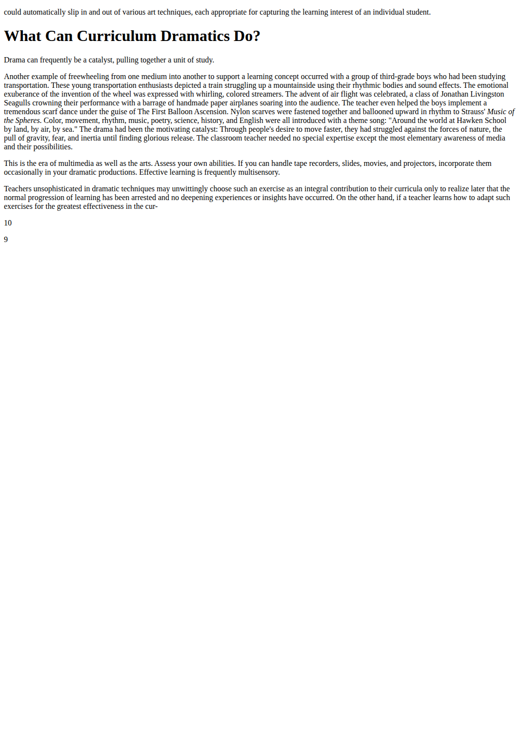could automatically slip in and out of various art techniques, each appropriate for capturing the learning interest of an individual student.
What Can Curriculum Dramatics Do?
Drama can frequently be a catalyst, pulling together a unit of study.
Another example of freewheeling from one medium into another to support a learning concept occurred with a group of third-grade boys who had been studying transportation. These young transportation enthusiasts depicted a train struggling up a mountainside using their rhythmic bodies and sound effects. The emotional exuberance of the invention of the wheel was expressed with whirling, colored streamers. The advent of air flight was celebrated, a class of Jonathan Livingston Seagulls crowning their performance with a barrage of handmade paper airplanes soaring into the audience. The teacher even helped the boys implement a tremendous scarf dance under the guise of The First Balloon Ascension. Nylon scarves were fastened together and ballooned upward in rhythm to Strauss' Music of the Spheres. Color, movement, rhythm, music, poetry, science, history, and English were all introduced with a theme song: "Around the world at Hawken School by land, by air, by sea." The drama had been the motivating catalyst: Through people's desire to move faster, they had struggled against the forces of nature, the pull of gravity, fear, and inertia until finding glorious release. The classroom teacher needed no special expertise except the most elementary awareness of media and their possibilities.
This is the era of multimedia as well as the arts. Assess your own abilities. If you can handle tape recorders, slides, movies, and projectors, incorporate them occasionally in your dramatic productions. Effective learning is frequently multisensory.
Teachers unsophisticated in dramatic techniques may unwittingly choose such an exercise as an integral contribution to their curricula only to realize later that the normal progression of learning has been arrested and no deepening experiences or insights have occurred. On the other hand, if a teacher learns how to adapt such exercises for the greatest effectiveness in the cur-
10
9